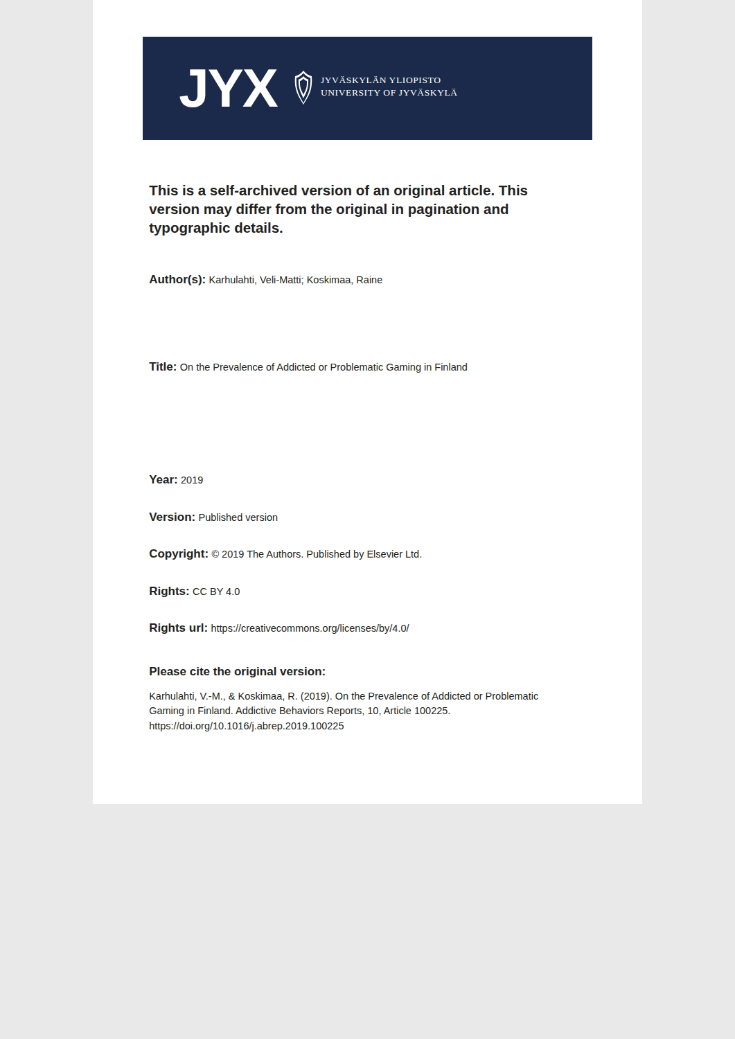JYX
JYVÄSKYLÄN YLIOPISTO UNIVERSITY OF JYVÄSKYLÄ
This is a self-archived version of an original article. This version may differ from the original in pagination and typographic details.
Author(s): Karhulahti, Veli-Matti; Koskimaa, Raine
Title: On the Prevalence of Addicted or Problematic Gaming in Finland
Year: 2019
Version: Published version
Copyright: © 2019 The Authors. Published by Elsevier Ltd.
Rights: CC BY 4.0
Rights url: https://creativecommons.org/licenses/by/4.0/
Please cite the original version:
Karhulahti, V.-M., & Koskimaa, R. (2019). On the Prevalence of Addicted or Problematic Gaming in Finland. Addictive Behaviors Reports, 10, Article 100225. https://doi.org/10.1016/j.abrep.2019.100225